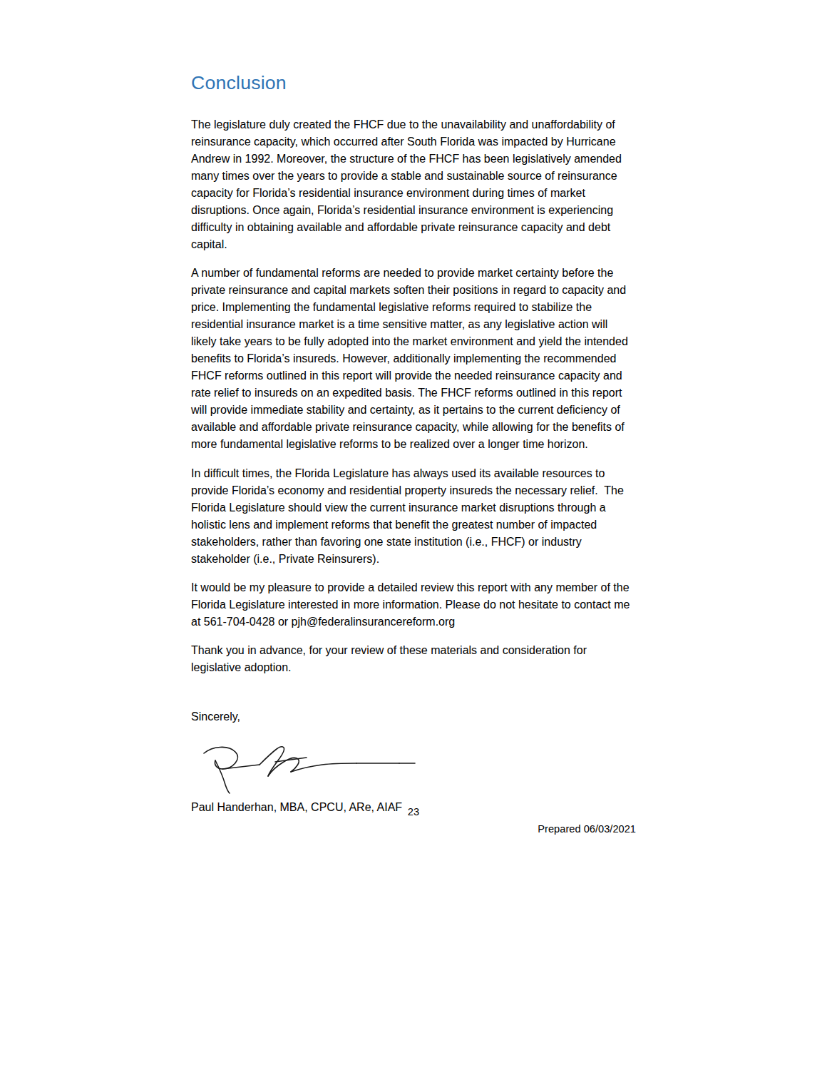Conclusion
The legislature duly created the FHCF due to the unavailability and unaffordability of reinsurance capacity, which occurred after South Florida was impacted by Hurricane Andrew in 1992. Moreover, the structure of the FHCF has been legislatively amended many times over the years to provide a stable and sustainable source of reinsurance capacity for Florida’s residential insurance environment during times of market disruptions. Once again, Florida’s residential insurance environment is experiencing difficulty in obtaining available and affordable private reinsurance capacity and debt capital.
A number of fundamental reforms are needed to provide market certainty before the private reinsurance and capital markets soften their positions in regard to capacity and price. Implementing the fundamental legislative reforms required to stabilize the residential insurance market is a time sensitive matter, as any legislative action will likely take years to be fully adopted into the market environment and yield the intended benefits to Florida’s insureds. However, additionally implementing the recommended FHCF reforms outlined in this report will provide the needed reinsurance capacity and rate relief to insureds on an expedited basis. The FHCF reforms outlined in this report will provide immediate stability and certainty, as it pertains to the current deficiency of available and affordable private reinsurance capacity, while allowing for the benefits of more fundamental legislative reforms to be realized over a longer time horizon.
In difficult times, the Florida Legislature has always used its available resources to provide Florida’s economy and residential property insureds the necessary relief. The Florida Legislature should view the current insurance market disruptions through a holistic lens and implement reforms that benefit the greatest number of impacted stakeholders, rather than favoring one state institution (i.e., FHCF) or industry stakeholder (i.e., Private Reinsurers).
It would be my pleasure to provide a detailed review this report with any member of the Florida Legislature interested in more information. Please do not hesitate to contact me at 561-704-0428 or pjh@federalinsurancereform.org
Thank you in advance, for your review of these materials and consideration for legislative adoption.
Sincerely,
Paul Handerhan, MBA, CPCU, ARe, AIAF
23
Prepared 06/03/2021